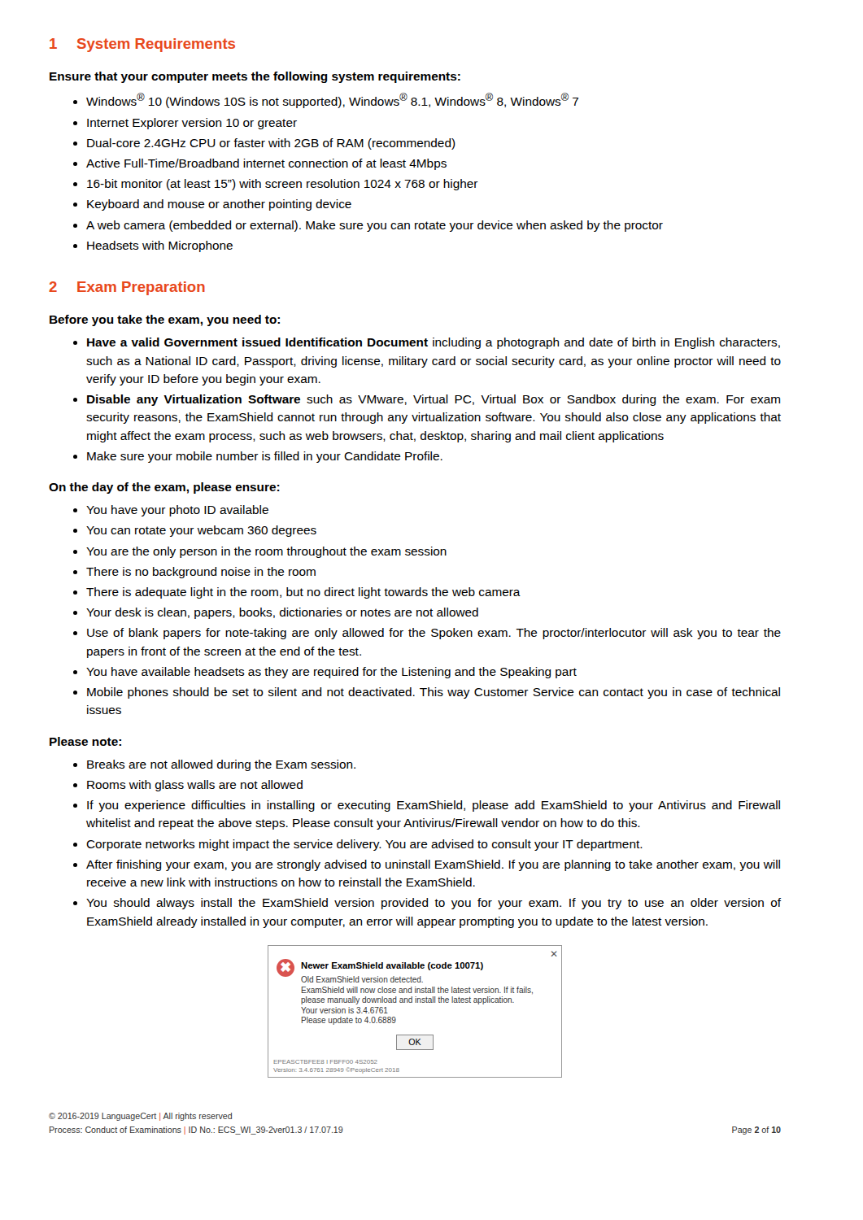1 System Requirements
Ensure that your computer meets the following system requirements:
Windows® 10 (Windows 10S is not supported), Windows® 8.1, Windows® 8, Windows® 7
Internet Explorer version 10 or greater
Dual-core 2.4GHz CPU or faster with 2GB of RAM (recommended)
Active Full-Time/Broadband internet connection of at least 4Mbps
16-bit monitor (at least 15”) with screen resolution 1024 x 768 or higher
Keyboard and mouse or another pointing device
A web camera (embedded or external). Make sure you can rotate your device when asked by the proctor
Headsets with Microphone
2 Exam Preparation
Before you take the exam, you need to:
Have a valid Government issued Identification Document including a photograph and date of birth in English characters, such as a National ID card, Passport, driving license, military card or social security card, as your online proctor will need to verify your ID before you begin your exam.
Disable any Virtualization Software such as VMware, Virtual PC, Virtual Box or Sandbox during the exam. For exam security reasons, the ExamShield cannot run through any virtualization software. You should also close any applications that might affect the exam process, such as web browsers, chat, desktop, sharing and mail client applications
Make sure your mobile number is filled in your Candidate Profile.
On the day of the exam, please ensure:
You have your photo ID available
You can rotate your webcam 360 degrees
You are the only person in the room throughout the exam session
There is no background noise in the room
There is adequate light in the room, but no direct light towards the web camera
Your desk is clean, papers, books, dictionaries or notes are not allowed
Use of blank papers for note-taking are only allowed for the Spoken exam. The proctor/interlocutor will ask you to tear the papers in front of the screen at the end of the test.
You have available headsets as they are required for the Listening and the Speaking part
Mobile phones should be set to silent and not deactivated. This way Customer Service can contact you in case of technical issues
Please note:
Breaks are not allowed during the Exam session.
Rooms with glass walls are not allowed
If you experience difficulties in installing or executing ExamShield, please add ExamShield to your Antivirus and Firewall whitelist and repeat the above steps. Please consult your Antivirus/Firewall vendor on how to do this.
Corporate networks might impact the service delivery. You are advised to consult your IT department.
After finishing your exam, you are strongly advised to uninstall ExamShield. If you are planning to take another exam, you will receive a new link with instructions on how to reinstall the ExamShield.
You should always install the ExamShield version provided to you for your exam. If you try to use an older version of ExamShield already installed in your computer, an error will appear prompting you to update to the latest version.
✕
✖
Newer ExamShield available (code 10071)
Old ExamShield version detected.
ExamShield will now close and install the latest version. If it fails, please manually download and install the latest application.
Your version is 3.4.6761
Please update to 4.0.6889
OK
EPEASCTBFEE8 I FBFF00 4S2052
Version: 3.4.6761 28949 ©PeopleCert 2018
© 2016-2019 LanguageCert | All rights reserved
Process: Conduct of Examinations | ID No.: ECS_WI_39-2ver01.3 / 17.07.19 Page 2 of 10